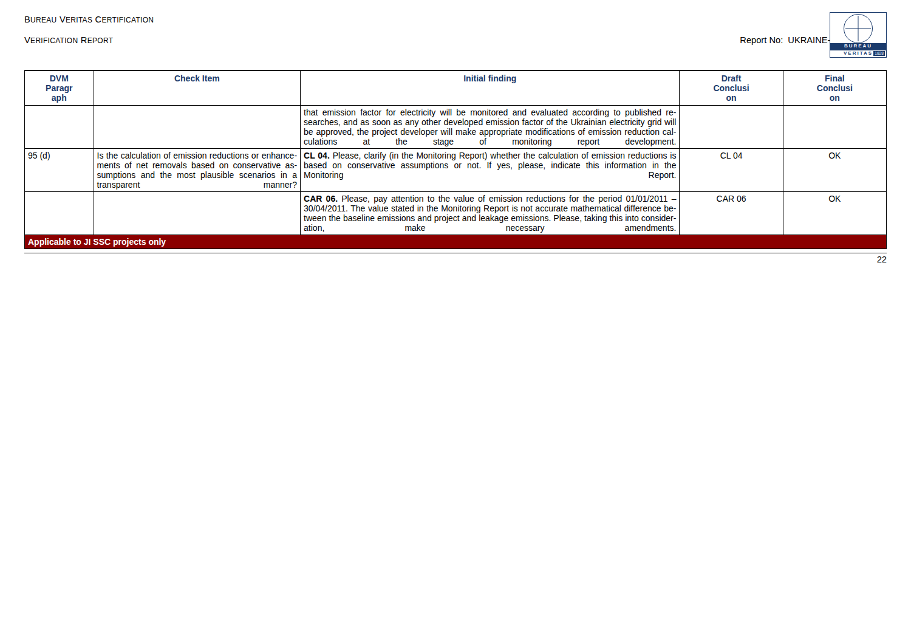BUREAU VERITAS CERTIFICATION
Report No: UKRAINE-ver/0281/2011
VERIFICATION REPORT
1828
BUREAU
VERITAS
| DVM Paragr aph | Check Item | Initial finding | Draft Conclusi on | Final Conclusi on |
| --- | --- | --- | --- | --- |
| | | that emission factor for electricity will be monitored and evaluated according to published researches, and as soon as any other developed emission factor of the Ukrainian electricity grid will be approved, the project developer will make appropriate modifications of emission reduction calculations at the stage of monitoring report development. | | |
| 95 (d) | Is the calculation of emission reductions or enhancements of net removals based on conservative assumptions and the most plausible scenarios in a transparent manner? | CL 04. Please, clarify (in the Monitoring Report) whether the calculation of emission reductions is based on conservative assumptions or not. If yes, please, indicate this information in the Monitoring Report. | CL 04 | OK |
| | | CAR 06. Please, pay attention to the value of emission reductions for the period 01/01/2011 – 30/04/2011. The value stated in the Monitoring Report is not accurate mathematical difference between the baseline emissions and project and leakage emissions. Please, taking this into consideration, make necessary amendments. | CAR 06 | OK |
| Applicable to JI SSC projects only |
22